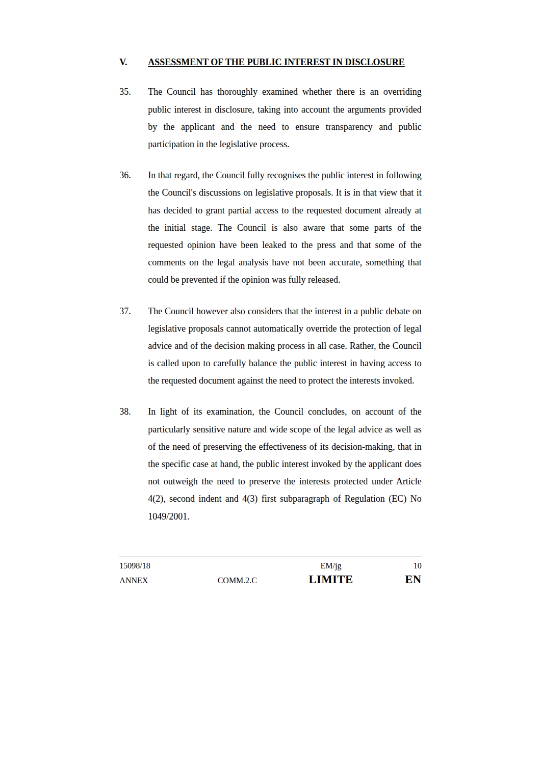V. ASSESSMENT OF THE PUBLIC INTEREST IN DISCLOSURE
35. The Council has thoroughly examined whether there is an overriding public interest in disclosure, taking into account the arguments provided by the applicant and the need to ensure transparency and public participation in the legislative process.
36. In that regard, the Council fully recognises the public interest in following the Council's discussions on legislative proposals. It is in that view that it has decided to grant partial access to the requested document already at the initial stage. The Council is also aware that some parts of the requested opinion have been leaked to the press and that some of the comments on the legal analysis have not been accurate, something that could be prevented if the opinion was fully released.
37. The Council however also considers that the interest in a public debate on legislative proposals cannot automatically override the protection of legal advice and of the decision making process in all case. Rather, the Council is called upon to carefully balance the public interest in having access to the requested document against the need to protect the interests invoked.
38. In light of its examination, the Council concludes, on account of the particularly sensitive nature and wide scope of the legal advice as well as of the need of preserving the effectiveness of its decision-making, that in the specific case at hand, the public interest invoked by the applicant does not outweigh the need to preserve the interests protected under Article 4(2), second indent and 4(3) first subparagraph of Regulation (EC) No 1049/2001.
15098/18
EM/jg
10
ANNEX
COMM.2.C
LIMITE
EN